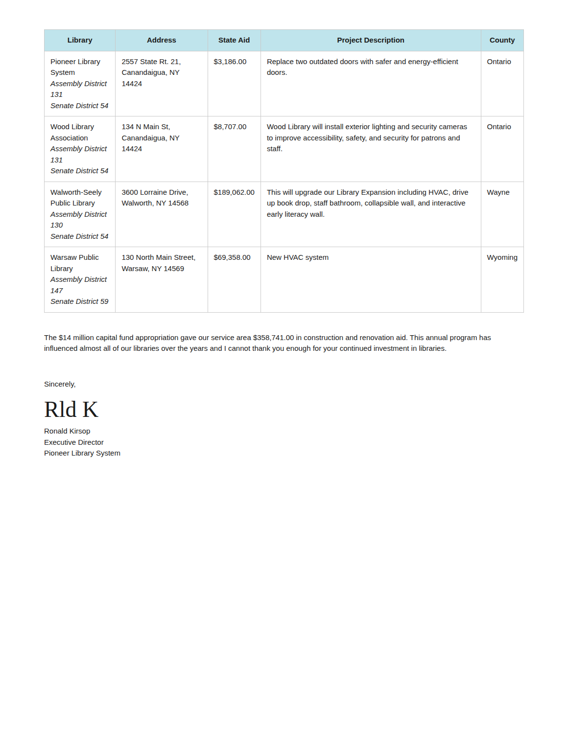State aid awards by library
| Library | Address | State Aid | Project Description | County |
| --- | --- | --- | --- | --- |
| Pioneer Library System Assembly District 131 Senate District 54 | 2557 State Rt. 21, Canandaigua, NY 14424 | $3,186.00 | Replace two outdated doors with safer and energy-efficient doors. | Ontario |
| Wood Library Association Assembly District 131 Senate District 54 | 134 N Main St, Canandaigua, NY 14424 | $8,707.00 | Wood Library will install exterior lighting and security cameras to improve accessibility, safety, and security for patrons and staff. | Ontario |
| Walworth-Seely Public Library Assembly District 130 Senate District 54 | 3600 Lorraine Drive, Walworth, NY 14568 | $189,062.00 | This will upgrade our Library Expansion including HVAC, drive up book drop, staff bathroom, collapsible wall, and interactive early literacy wall. | Wayne |
| Warsaw Public Library Assembly District 147 Senate District 59 | 130 North Main Street, Warsaw, NY 14569 | $69,358.00 | New HVAC system | Wyoming |
The $14 million capital fund appropriation gave our service area $358,741.00 in construction and renovation aid. This annual program has influenced almost all of our libraries over the years and I cannot thank you enough for your continued investment in libraries.
Sincerely,
Rld K
Ronald Kirsop Executive Director Pioneer Library System